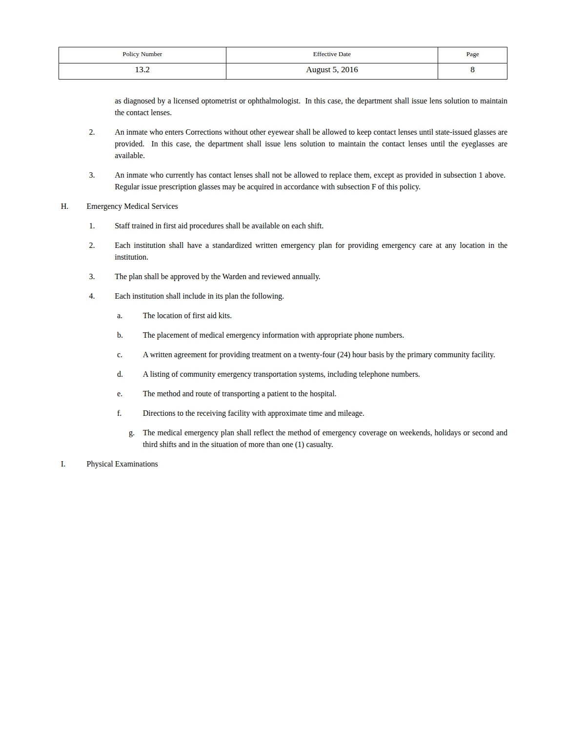| Policy Number | Effective Date | Page |
| 13.2 | August 5, 2016 | 8 |
as diagnosed by a licensed optometrist or ophthalmologist. In this case, the department shall issue lens solution to maintain the contact lenses.
2. An inmate who enters Corrections without other eyewear shall be allowed to keep contact lenses until state-issued glasses are provided. In this case, the department shall issue lens solution to maintain the contact lenses until the eyeglasses are available.
3. An inmate who currently has contact lenses shall not be allowed to replace them, except as provided in subsection 1 above. Regular issue prescription glasses may be acquired in accordance with subsection F of this policy.
H. Emergency Medical Services
1. Staff trained in first aid procedures shall be available on each shift.
2. Each institution shall have a standardized written emergency plan for providing emergency care at any location in the institution.
3. The plan shall be approved by the Warden and reviewed annually.
4. Each institution shall include in its plan the following.
a. The location of first aid kits.
b. The placement of medical emergency information with appropriate phone numbers.
c. A written agreement for providing treatment on a twenty-four (24) hour basis by the primary community facility.
d. A listing of community emergency transportation systems, including telephone numbers.
e. The method and route of transporting a patient to the hospital.
f. Directions to the receiving facility with approximate time and mileage.
g. The medical emergency plan shall reflect the method of emergency coverage on weekends, holidays or second and third shifts and in the situation of more than one (1) casualty.
I. Physical Examinations